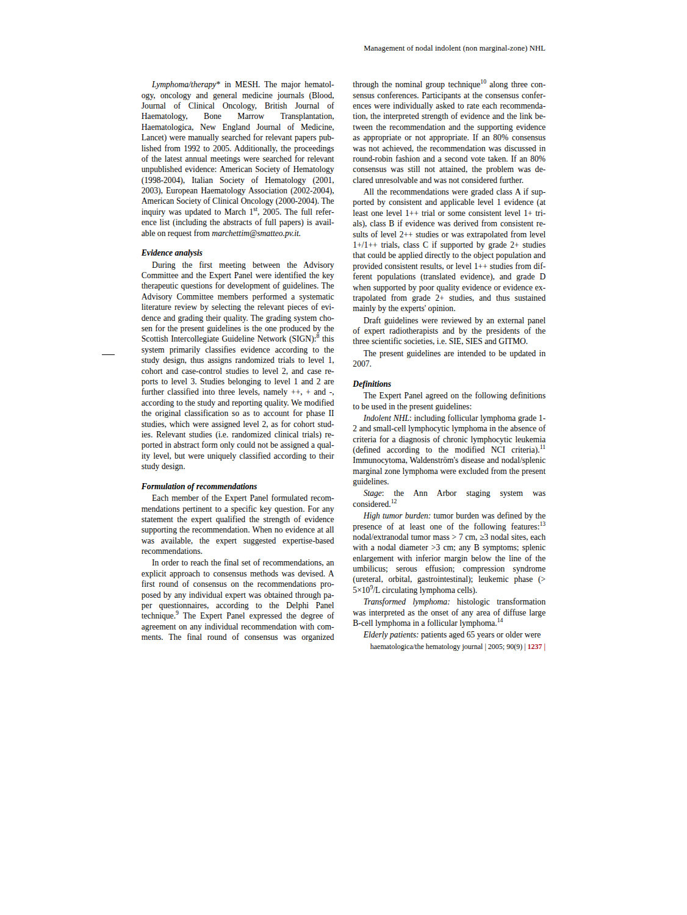Management of nodal indolent (non marginal-zone) NHL
Lymphoma/therapy* in MESH. The major hematology, oncology and general medicine journals (Blood, Journal of Clinical Oncology, British Journal of Haematology, Bone Marrow Transplantation, Haematologica, New England Journal of Medicine, Lancet) were manually searched for relevant papers published from 1992 to 2005. Additionally, the proceedings of the latest annual meetings were searched for relevant unpublished evidence: American Society of Hematology (1998-2004), Italian Society of Hematology (2001, 2003), European Haematology Association (2002-2004), American Society of Clinical Oncology (2000-2004). The inquiry was updated to March 1st, 2005. The full reference list (including the abstracts of full papers) is available on request from marchettim@smatteo.pv.it.
Evidence analysis
During the first meeting between the Advisory Committee and the Expert Panel were identified the key therapeutic questions for development of guidelines. The Advisory Committee members performed a systematic literature review by selecting the relevant pieces of evidence and grading their quality. The grading system chosen for the present guidelines is the one produced by the Scottish Intercollegiate Guideline Network (SIGN):8 this system primarily classifies evidence according to the study design, thus assigns randomized trials to level 1, cohort and case-control studies to level 2, and case reports to level 3. Studies belonging to level 1 and 2 are further classified into three levels, namely ++, + and -, according to the study and reporting quality. We modified the original classification so as to account for phase II studies, which were assigned level 2, as for cohort studies. Relevant studies (i.e. randomized clinical trials) reported in abstract form only could not be assigned a quality level, but were uniquely classified according to their study design.
Formulation of recommendations
Each member of the Expert Panel formulated recommendations pertinent to a specific key question. For any statement the expert qualified the strength of evidence supporting the recommendation. When no evidence at all was available, the expert suggested expertise-based recommendations.
In order to reach the final set of recommendations, an explicit approach to consensus methods was devised. A first round of consensus on the recommendations proposed by any individual expert was obtained through paper questionnaires, according to the Delphi Panel technique.9 The Expert Panel expressed the degree of agreement on any individual recommendation with comments. The final round of consensus was organized through the nominal group technique10 along three consensus conferences. Participants at the consensus conferences were individually asked to rate each recommendation, the interpreted strength of evidence and the link between the recommendation and the supporting evidence as appropriate or not appropriate. If an 80% consensus was not achieved, the recommendation was discussed in round-robin fashion and a second vote taken. If an 80% consensus was still not attained, the problem was declared unresolvable and was not considered further.
All the recommendations were graded class A if supported by consistent and applicable level 1 evidence (at least one level 1++ trial or some consistent level 1+ trials), class B if evidence was derived from consistent results of level 2++ studies or was extrapolated from level 1+/1++ trials, class C if supported by grade 2+ studies that could be applied directly to the object population and provided consistent results, or level 1++ studies from different populations (translated evidence), and grade D when supported by poor quality evidence or evidence extrapolated from grade 2+ studies, and thus sustained mainly by the experts' opinion.
Draft guidelines were reviewed by an external panel of expert radiotherapists and by the presidents of the three scientific societies, i.e. SIE, SIES and GITMO.
The present guidelines are intended to be updated in 2007.
Definitions
The Expert Panel agreed on the following definitions to be used in the present guidelines:
Indolent NHL: including follicular lymphoma grade 1-2 and small-cell lymphocytic lymphoma in the absence of criteria for a diagnosis of chronic lymphocytic leukemia (defined according to the modified NCI criteria).11 Immunocytoma, Waldenström's disease and nodal/splenic marginal zone lymphoma were excluded from the present guidelines.
Stage: the Ann Arbor staging system was considered.12
High tumor burden: tumor burden was defined by the presence of at least one of the following features:13 nodal/extranodal tumor mass > 7 cm, ≥3 nodal sites, each with a nodal diameter >3 cm; any B symptoms; splenic enlargement with inferior margin below the line of the umbilicus; serous effusion; compression syndrome (ureteral, orbital, gastrointestinal); leukemic phase (> 5×109/L circulating lymphoma cells).
Transformed lymphoma: histologic transformation was interpreted as the onset of any area of diffuse large B-cell lymphoma in a follicular lymphoma.14
Elderly patients: patients aged 65 years or older were
haematologica/the hematology journal | 2005; 90(9) | 1237 |